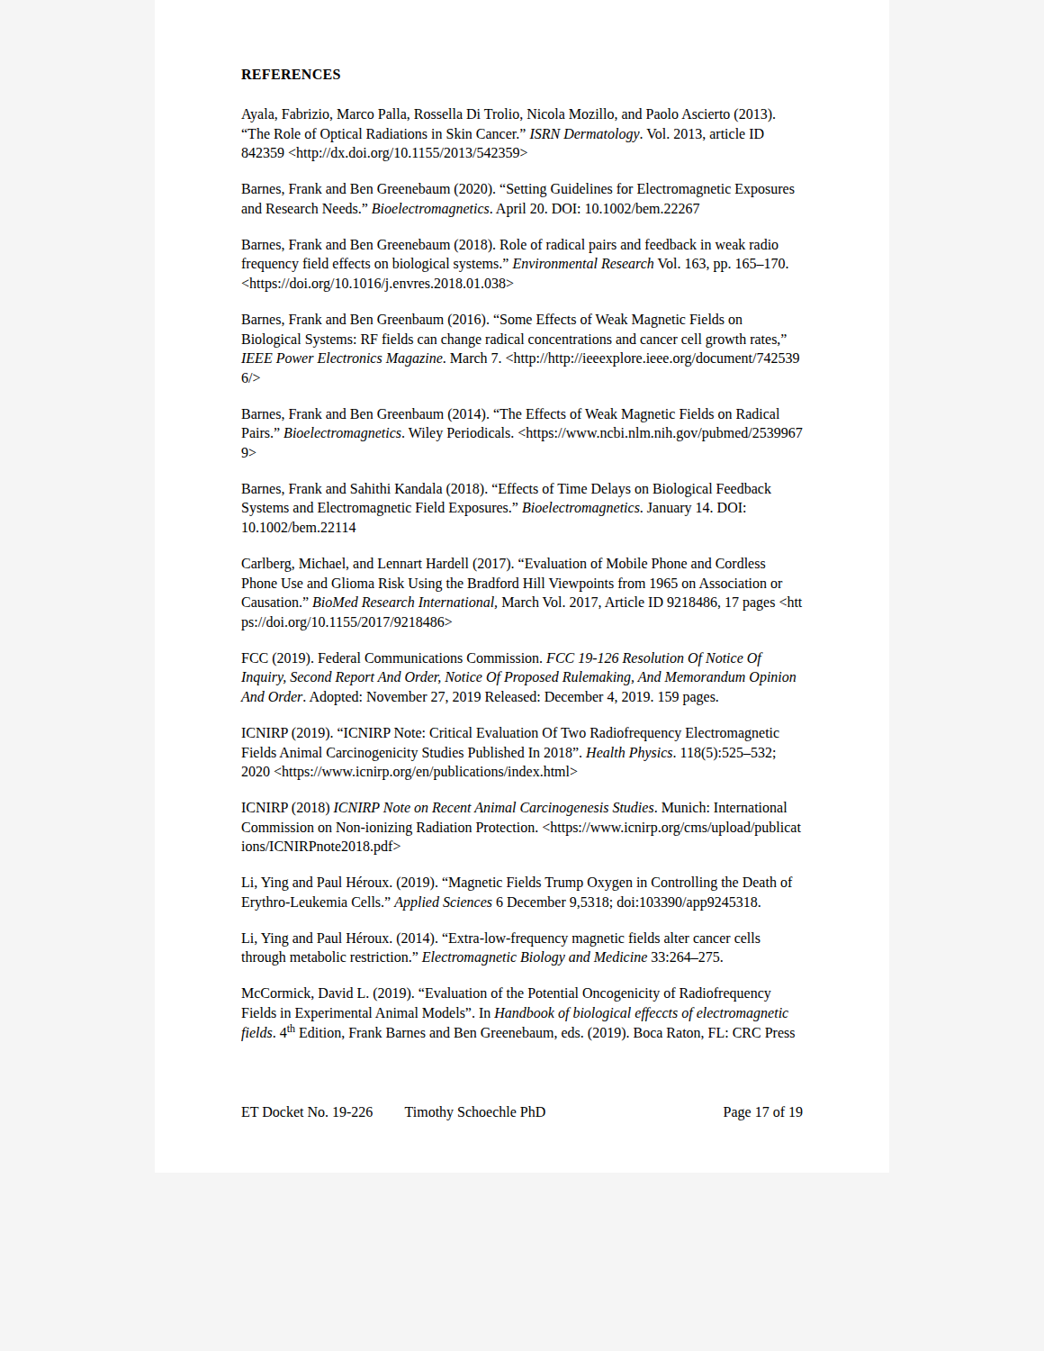REFERENCES
Ayala, Fabrizio, Marco Palla, Rossella Di Trolio, Nicola Mozillo, and Paolo Ascierto (2013). “The Role of Optical Radiations in Skin Cancer.” ISRN Dermatology. Vol. 2013, article ID 842359 <http://dx.doi.org/10.1155/2013/542359>
Barnes, Frank and Ben Greenebaum (2020). “Setting Guidelines for Electromagnetic Exposures and Research Needs.” Bioelectromagnetics. April 20. DOI: 10.1002/bem.22267
Barnes, Frank and Ben Greenebaum (2018). Role of radical pairs and feedback in weak radio frequency field effects on biological systems.” Environmental Research Vol. 163, pp. 165–170. <https://doi.org/10.1016/j.envres.2018.01.038>
Barnes, Frank and Ben Greenbaum (2016). “Some Effects of Weak Magnetic Fields on Biological Systems: RF fields can change radical concentrations and cancer cell growth rates,” IEEE Power Electronics Magazine. March 7. <http://http://ieeexplore.ieee.org/document/7425396/>
Barnes, Frank and Ben Greenbaum (2014). “The Effects of Weak Magnetic Fields on Radical Pairs.” Bioelectromagnetics. Wiley Periodicals. <https://www.ncbi.nlm.nih.gov/pubmed/25399679>
Barnes, Frank and Sahithi Kandala (2018). “Effects of Time Delays on Biological Feedback Systems and Electromagnetic Field Exposures.” Bioelectromagnetics. January 14. DOI: 10.1002/bem.22114
Carlberg, Michael, and Lennart Hardell (2017). “Evaluation of Mobile Phone and Cordless Phone Use and Glioma Risk Using the Bradford Hill Viewpoints from 1965 on Association or Causation.” BioMed Research International, March Vol. 2017, Article ID 9218486, 17 pages <https://doi.org/10.1155/2017/9218486>
FCC (2019). Federal Communications Commission. FCC 19-126 Resolution Of Notice Of Inquiry, Second Report And Order, Notice Of Proposed Rulemaking, And Memorandum Opinion And Order. Adopted: November 27, 2019 Released: December 4, 2019. 159 pages.
ICNIRP (2019). “ICNIRP Note: Critical Evaluation Of Two Radiofrequency Electromagnetic Fields Animal Carcinogenicity Studies Published In 2018”. Health Physics. 118(5):525–532; 2020 <https://www.icnirp.org/en/publications/index.html>
ICNIRP (2018) ICNIRP Note on Recent Animal Carcinogenesis Studies. Munich: International Commission on Non-ionizing Radiation Protection. <https://www.icnirp.org/cms/upload/publications/ICNIRPnote2018.pdf>
Li, Ying and Paul Héroux. (2019). “Magnetic Fields Trump Oxygen in Controlling the Death of Erythro-Leukemia Cells.” Applied Sciences 6 December 9,5318; doi:103390/app9245318.
Li, Ying and Paul Héroux. (2014). “Extra-low-frequency magnetic fields alter cancer cells through metabolic restriction.” Electromagnetic Biology and Medicine 33:264–275.
McCormick, David L. (2019). “Evaluation of the Potential Oncogenicity of Radiofrequency Fields in Experimental Animal Models”. In Handbook of biological effeccts of electromagnetic fields. 4th Edition, Frank Barnes and Ben Greenebaum, eds. (2019). Boca Raton, FL: CRC Press
ET Docket No. 19-226 Timothy Schoechle PhD Page 17 of 19